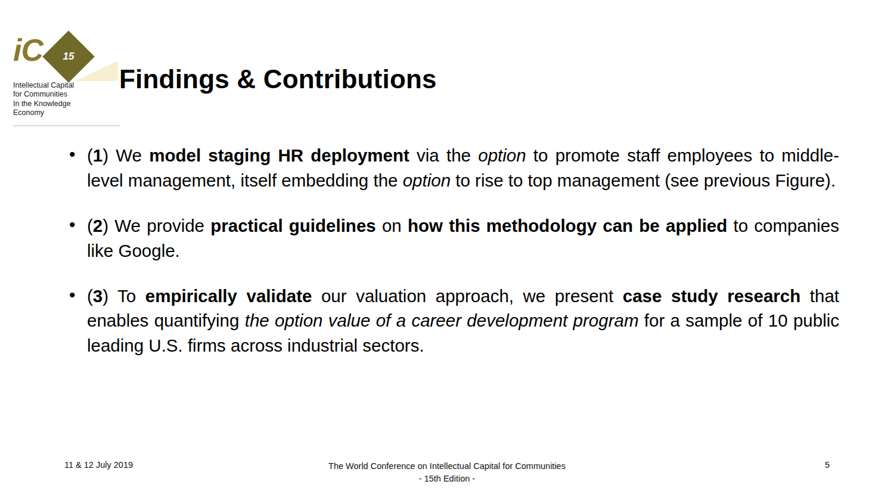iC
15
Intellectual Capital
for Communities
In the Knowledge
Economy
Findings & Contributions
(1) We model staging HR deployment via the option to promote staff employees to middle-level management, itself embedding the option to rise to top management (see previous Figure).
(2) We provide practical guidelines on how this methodology can be applied to companies like Google.
(3) To empirically validate our valuation approach, we present case study research that enables quantifying the option value of a career development program for a sample of 10 public leading U.S. firms across industrial sectors.
11 & 12 July 2019
The World Conference on Intellectual Capital for Communities
- 15th Edition -
5